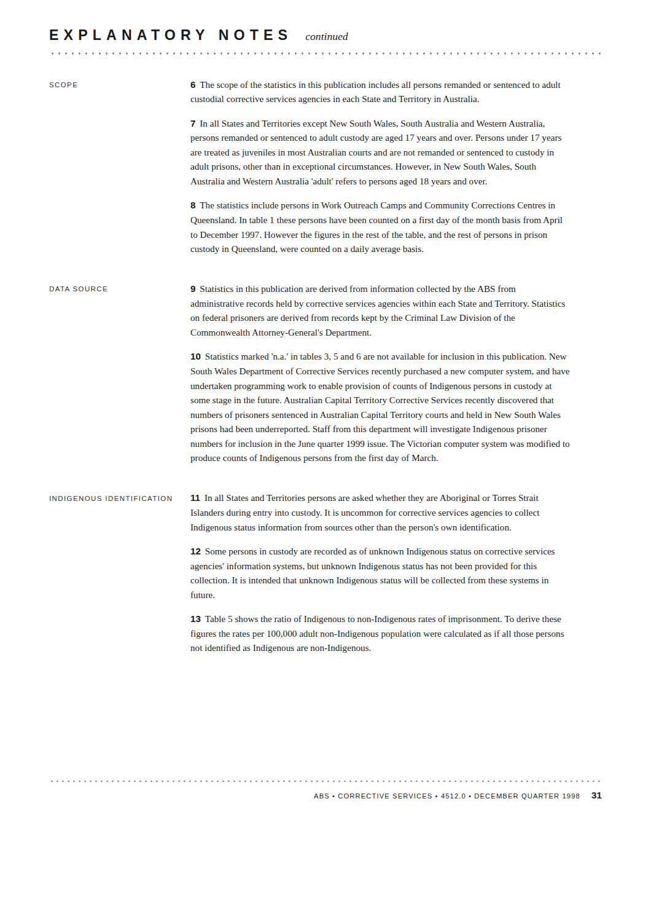EXPLANATORY NOTES
continued
Scope
6 The scope of the statistics in this publication includes all persons remanded or sentenced to adult custodial corrective services agencies in each State and Territory in Australia.
7 In all States and Territories except New South Wales, South Australia and Western Australia, persons remanded or sentenced to adult custody are aged 17 years and over. Persons under 17 years are treated as juveniles in most Australian courts and are not remanded or sentenced to custody in adult prisons, other than in exceptional circumstances. However, in New South Wales, South Australia and Western Australia 'adult' refers to persons aged 18 years and over.
8 The statistics include persons in Work Outreach Camps and Community Corrections Centres in Queensland. In table 1 these persons have been counted on a first day of the month basis from April to December 1997. However the figures in the rest of the table, and the rest of persons in prison custody in Queensland, were counted on a daily average basis.
Data source
9 Statistics in this publication are derived from information collected by the ABS from administrative records held by corrective services agencies within each State and Territory. Statistics on federal prisoners are derived from records kept by the Criminal Law Division of the Commonwealth Attorney-General's Department.
10 Statistics marked 'n.a.' in tables 3, 5 and 6 are not available for inclusion in this publication. New South Wales Department of Corrective Services recently purchased a new computer system, and have undertaken programming work to enable provision of counts of Indigenous persons in custody at some stage in the future. Australian Capital Territory Corrective Services recently discovered that numbers of prisoners sentenced in Australian Capital Territory courts and held in New South Wales prisons had been underreported. Staff from this department will investigate Indigenous prisoner numbers for inclusion in the June quarter 1999 issue. The Victorian computer system was modified to produce counts of Indigenous persons from the first day of March.
Indigenous identification
11 In all States and Territories persons are asked whether they are Aboriginal or Torres Strait Islanders during entry into custody. It is uncommon for corrective services agencies to collect Indigenous status information from sources other than the person's own identification.
12 Some persons in custody are recorded as of unknown Indigenous status on corrective services agencies' information systems, but unknown Indigenous status has not been provided for this collection. It is intended that unknown Indigenous status will be collected from these systems in future.
13 Table 5 shows the ratio of Indigenous to non-Indigenous rates of imprisonment. To derive these figures the rates per 100,000 adult non-Indigenous population were calculated as if all those persons not identified as Indigenous are non-Indigenous.
ABS • CORRECTIVE SERVICES • 4512.0 • DECEMBER QUARTER 1998 31